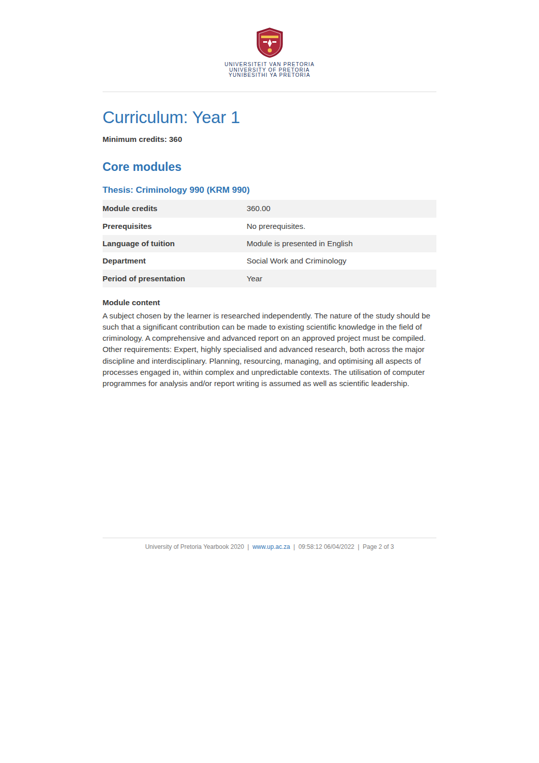UNIVERSITEIT VAN PRETORIA UNIVERSITY OF PRETORIA YUNIBESITHI YA PRETORIA
Curriculum: Year 1
Minimum credits: 360
Core modules
Thesis: Criminology 990 (KRM 990)
| Module credits | 360.00 |
| Prerequisites | No prerequisites. |
| Language of tuition | Module is presented in English |
| Department | Social Work and Criminology |
| Period of presentation | Year |
Module content
A subject chosen by the learner is researched independently. The nature of the study should be such that a significant contribution can be made to existing scientific knowledge in the field of criminology. A comprehensive and advanced report on an approved project must be compiled. Other requirements: Expert, highly specialised and advanced research, both across the major discipline and interdisciplinary. Planning, resourcing, managing, and optimising all aspects of processes engaged in, within complex and unpredictable contexts. The utilisation of computer programmes for analysis and/or report writing is assumed as well as scientific leadership.
University of Pretoria Yearbook 2020 | www.up.ac.za | 09:58:12 06/04/2022 | Page 2 of 3